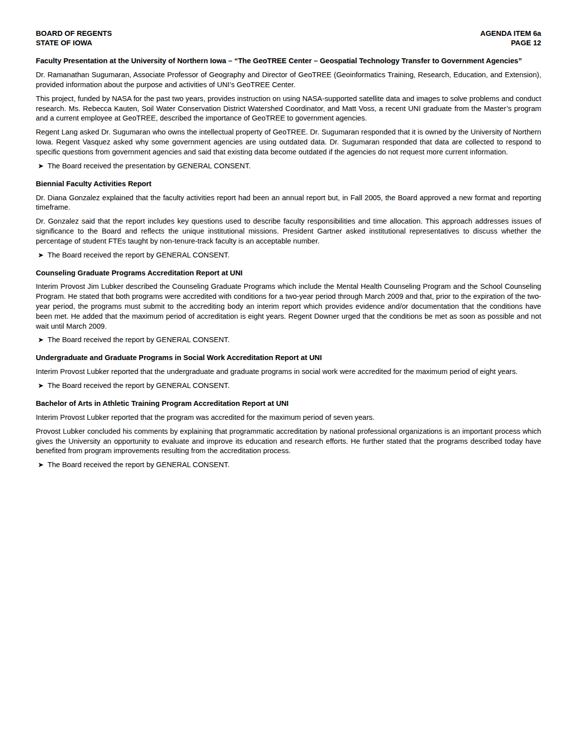BOARD OF REGENTS STATE OF IOWA
AGENDA ITEM 6a PAGE 12
Faculty Presentation at the University of Northern Iowa – “The GeoTREE Center – Geospatial Technology Transfer to Government Agencies”
Dr. Ramanathan Sugumaran, Associate Professor of Geography and Director of GeoTREE (Geoinformatics Training, Research, Education, and Extension), provided information about the purpose and activities of UNI’s GeoTREE Center.
This project, funded by NASA for the past two years, provides instruction on using NASA-supported satellite data and images to solve problems and conduct research. Ms. Rebecca Kauten, Soil Water Conservation District Watershed Coordinator, and Matt Voss, a recent UNI graduate from the Master’s program and a current employee at GeoTREE, described the importance of GeoTREE to government agencies.
Regent Lang asked Dr. Sugumaran who owns the intellectual property of GeoTREE. Dr. Sugumaran responded that it is owned by the University of Northern Iowa. Regent Vasquez asked why some government agencies are using outdated data. Dr. Sugumaran responded that data are collected to respond to specific questions from government agencies and said that existing data become outdated if the agencies do not request more current information.
The Board received the presentation by GENERAL CONSENT.
Biennial Faculty Activities Report
Dr. Diana Gonzalez explained that the faculty activities report had been an annual report but, in Fall 2005, the Board approved a new format and reporting timeframe.
Dr. Gonzalez said that the report includes key questions used to describe faculty responsibilities and time allocation. This approach addresses issues of significance to the Board and reflects the unique institutional missions. President Gartner asked institutional representatives to discuss whether the percentage of student FTEs taught by non-tenure-track faculty is an acceptable number.
The Board received the report by GENERAL CONSENT.
Counseling Graduate Programs Accreditation Report at UNI
Interim Provost Jim Lubker described the Counseling Graduate Programs which include the Mental Health Counseling Program and the School Counseling Program. He stated that both programs were accredited with conditions for a two-year period through March 2009 and that, prior to the expiration of the two-year period, the programs must submit to the accrediting body an interim report which provides evidence and/or documentation that the conditions have been met. He added that the maximum period of accreditation is eight years. Regent Downer urged that the conditions be met as soon as possible and not wait until March 2009.
The Board received the report by GENERAL CONSENT.
Undergraduate and Graduate Programs in Social Work Accreditation Report at UNI
Interim Provost Lubker reported that the undergraduate and graduate programs in social work were accredited for the maximum period of eight years.
The Board received the report by GENERAL CONSENT.
Bachelor of Arts in Athletic Training Program Accreditation Report at UNI
Interim Provost Lubker reported that the program was accredited for the maximum period of seven years.
Provost Lubker concluded his comments by explaining that programmatic accreditation by national professional organizations is an important process which gives the University an opportunity to evaluate and improve its education and research efforts. He further stated that the programs described today have benefited from program improvements resulting from the accreditation process.
The Board received the report by GENERAL CONSENT.